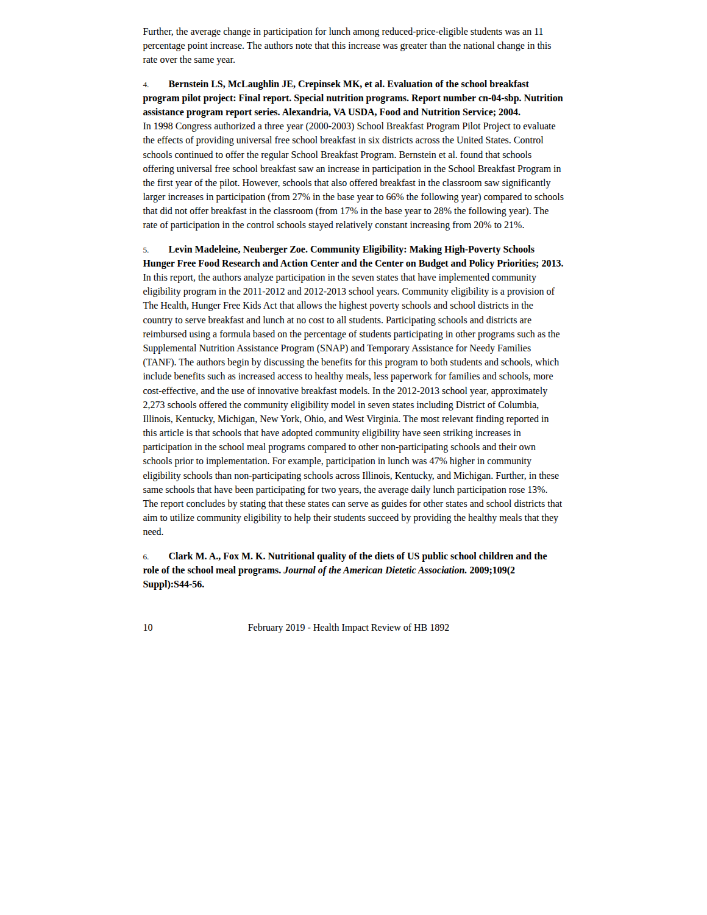Further, the average change in participation for lunch among reduced-price-eligible students was an 11 percentage point increase. The authors note that this increase was greater than the national change in this rate over the same year.
4.  Bernstein LS, McLaughlin JE, Crepinsek MK, et al. Evaluation of the school breakfast program pilot project: Final report. Special nutrition programs. Report number cn-04-sbp. Nutrition assistance program report series. Alexandria, VA USDA, Food and Nutrition Service; 2004.
In 1998 Congress authorized a three year (2000-2003) School Breakfast Program Pilot Project to evaluate the effects of providing universal free school breakfast in six districts across the United States. Control schools continued to offer the regular School Breakfast Program. Bernstein et al. found that schools offering universal free school breakfast saw an increase in participation in the School Breakfast Program in the first year of the pilot. However, schools that also offered breakfast in the classroom saw significantly larger increases in participation (from 27% in the base year to 66% the following year) compared to schools that did not offer breakfast in the classroom (from 17% in the base year to 28% the following year). The rate of participation in the control schools stayed relatively constant increasing from 20% to 21%.
5.  Levin Madeleine, Neuberger Zoe. Community Eligibility: Making High-Poverty Schools Hunger Free Food Research and Action Center and the Center on Budget and Policy Priorities; 2013.
In this report, the authors analyze participation in the seven states that have implemented community eligibility program in the 2011-2012 and 2012-2013 school years. Community eligibility is a provision of The Health, Hunger Free Kids Act that allows the highest poverty schools and school districts in the country to serve breakfast and lunch at no cost to all students. Participating schools and districts are reimbursed using a formula based on the percentage of students participating in other programs such as the Supplemental Nutrition Assistance Program (SNAP) and Temporary Assistance for Needy Families (TANF). The authors begin by discussing the benefits for this program to both students and schools, which include benefits such as increased access to healthy meals, less paperwork for families and schools, more cost-effective, and the use of innovative breakfast models. In the 2012-2013 school year, approximately 2,273 schools offered the community eligibility model in seven states including District of Columbia, Illinois, Kentucky, Michigan, New York, Ohio, and West Virginia. The most relevant finding reported in this article is that schools that have adopted community eligibility have seen striking increases in participation in the school meal programs compared to other non-participating schools and their own schools prior to implementation. For example, participation in lunch was 47% higher in community eligibility schools than non-participating schools across Illinois, Kentucky, and Michigan. Further, in these same schools that have been participating for two years, the average daily lunch participation rose 13%. The report concludes by stating that these states can serve as guides for other states and school districts that aim to utilize community eligibility to help their students succeed by providing the healthy meals that they need.
6.  Clark M. A., Fox M. K. Nutritional quality of the diets of US public school children and the role of the school meal programs. Journal of the American Dietetic Association. 2009;109(2 Suppl):S44-56.
10 February 2019 - Health Impact Review of HB 1892